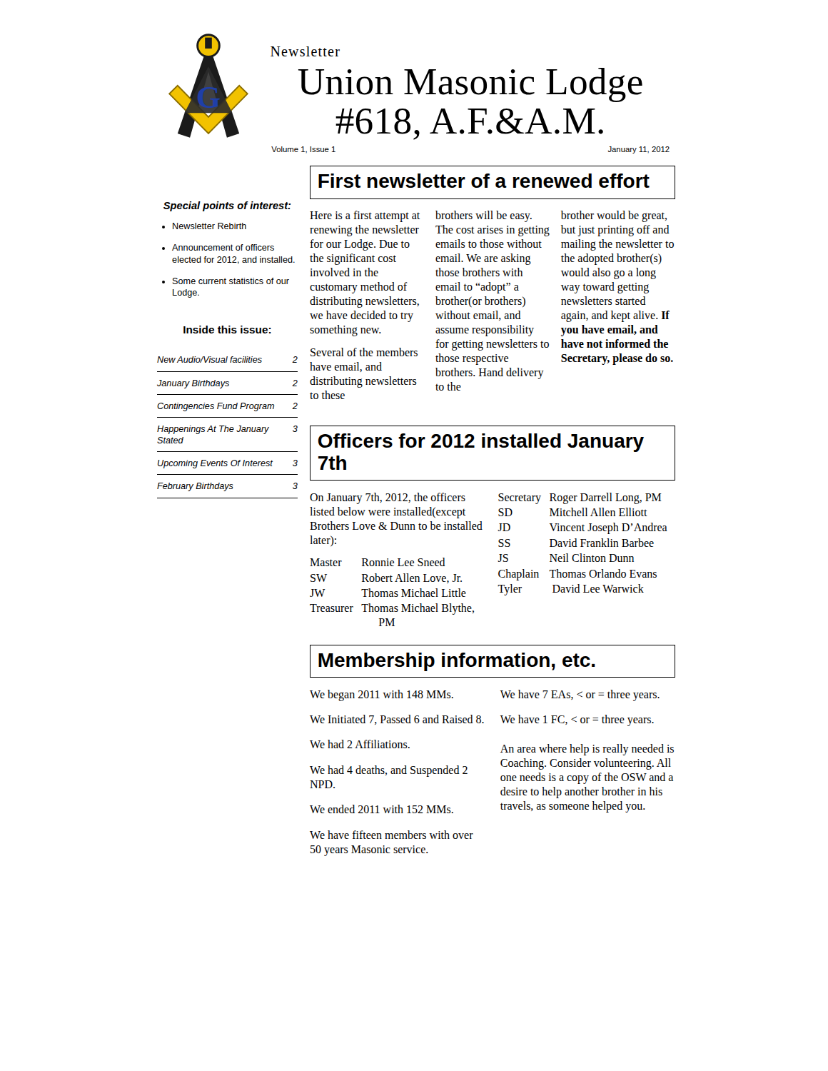G
Newsletter
Union Masonic Lodge
#618, A.F.&A.M.
Volume 1, Issue 1 January 11, 2012
Special points of interest:
Newsletter Rebirth
Announcement of officers elected for 2012, and installed.
Some current statistics of our Lodge.
Inside this issue:
| New Audio/Visual facilities | 2 |
| January Birthdays | 2 |
| Contingencies Fund Program | 2 |
| Happenings At The January Stated | 3 |
| Upcoming Events Of Interest | 3 |
| February Birthdays | 3 |
First newsletter of a renewed effort
Here is a first attempt at renewing the newsletter for our Lodge. Due to the significant cost involved in the customary method of distributing newsletters, we have decided to try something new.
Several of the members have email, and distributing newsletters to these
brothers will be easy. The cost arises in getting emails to those without email. We are asking those brothers with email to “adopt” a brother(or brothers) without email, and assume responsibility for getting newsletters to those respective brothers. Hand delivery to the
brother would be great, but just printing off and mailing the newsletter to the adopted brother(s) would also go a long way toward getting newsletters started again, and kept alive. If you have email, and have not informed the Secretary, please do so.
Officers for 2012 installed January 7th
On January 7th, 2012, the officers listed below were installed(except Brothers Love & Dunn to be installed later):
| Master | Ronnie Lee Sneed |
| SW | Robert Allen Love, Jr. |
| JW | Thomas Michael Little |
| Treasurer | Thomas Michael Blythe, PM |
| Secretary | Roger Darrell Long, PM |
| SD | Mitchell Allen Elliott |
| JD | Vincent Joseph D’Andrea |
| SS | David Franklin Barbee |
| JS | Neil Clinton Dunn |
| Chaplain | Thomas Orlando Evans |
| Tyler | David Lee Warwick |
Membership information, etc.
We began 2011 with 148 MMs.
We Initiated 7, Passed 6 and Raised 8.
We had 2 Affiliations.
We had 4 deaths, and Suspended 2 NPD.
We ended 2011 with 152 MMs.
We have fifteen members with over 50 years Masonic service.
We have 7 EAs, < or = three years.
We have 1 FC, < or = three years.
An area where help is really needed is Coaching. Consider volunteering. All one needs is a copy of the OSW and a desire to help another brother in his travels, as someone helped you.